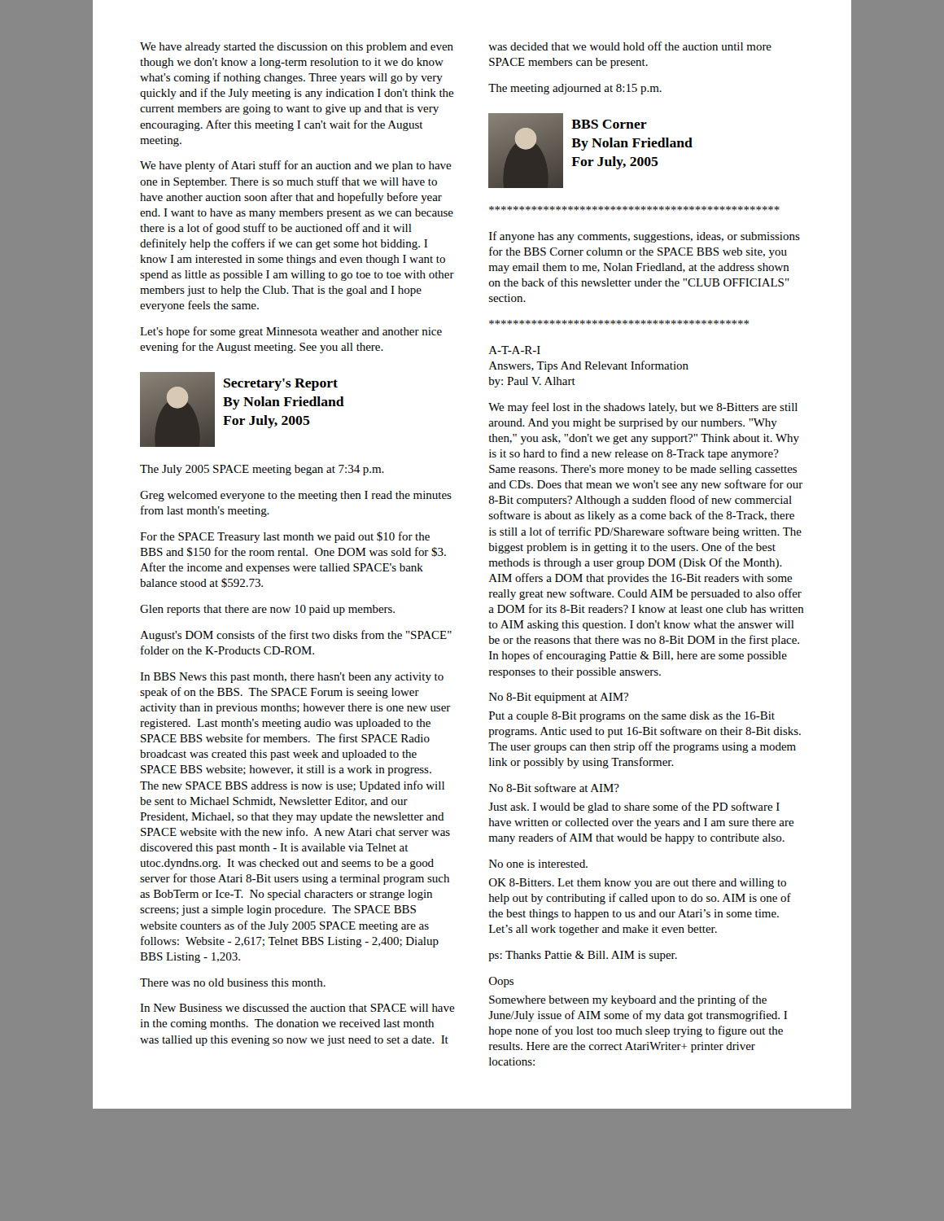We have already started the discussion on this problem and even though we don't know a long-term resolution to it we do know what's coming if nothing changes. Three years will go by very quickly and if the July meeting is any indication I don't think the current members are going to want to give up and that is very encouraging. After this meeting I can't wait for the August meeting.
We have plenty of Atari stuff for an auction and we plan to have one in September. There is so much stuff that we will have to have another auction soon after that and hopefully before year end. I want to have as many members present as we can because there is a lot of good stuff to be auctioned off and it will definitely help the coffers if we can get some hot bidding. I know I am interested in some things and even though I want to spend as little as possible I am willing to go toe to toe with other members just to help the Club. That is the goal and I hope everyone feels the same.
Let's hope for some great Minnesota weather and another nice evening for the August meeting. See you all there.
Secretary's Report
By Nolan Friedland
For July, 2005
The July 2005 SPACE meeting began at 7:34 p.m.
Greg welcomed everyone to the meeting then I read the minutes from last month's meeting.
For the SPACE Treasury last month we paid out $10 for the BBS and $150 for the room rental. One DOM was sold for $3. After the income and expenses were tallied SPACE's bank balance stood at $592.73.
Glen reports that there are now 10 paid up members.
August's DOM consists of the first two disks from the "SPACE" folder on the K-Products CD-ROM.
In BBS News this past month, there hasn't been any activity to speak of on the BBS. The SPACE Forum is seeing lower activity than in previous months; however there is one new user registered. Last month's meeting audio was uploaded to the SPACE BBS website for members. The first SPACE Radio broadcast was created this past week and uploaded to the SPACE BBS website; however, it still is a work in progress. The new SPACE BBS address is now is use; Updated info will be sent to Michael Schmidt, Newsletter Editor, and our President, Michael, so that they may update the newsletter and SPACE website with the new info. A new Atari chat server was discovered this past month - It is available via Telnet at utoc.dyndns.org. It was checked out and seems to be a good server for those Atari 8-Bit users using a terminal program such as BobTerm or Ice-T. No special characters or strange login screens; just a simple login procedure. The SPACE BBS website counters as of the July 2005 SPACE meeting are as follows: Website - 2,617; Telnet BBS Listing - 2,400; Dialup BBS Listing - 1,203.
There was no old business this month.
In New Business we discussed the auction that SPACE will have in the coming months. The donation we received last month was tallied up this evening so now we just need to set a date. It was decided that we would hold off the auction until more SPACE members can be present.
The meeting adjourned at 8:15 p.m.
BBS Corner
By Nolan Friedland
For July, 2005
************************************************
If anyone has any comments, suggestions, ideas, or submissions for the BBS Corner column or the SPACE BBS web site, you may email them to me, Nolan Friedland, at the address shown on the back of this newsletter under the "CLUB OFFICIALS" section.
*******************************************
A-T-A-R-I
Answers, Tips And Relevant Information
by: Paul V. Alhart
We may feel lost in the shadows lately, but we 8-Bitters are still around. And you might be surprised by our numbers. "Why then," you ask, "don't we get any support?" Think about it. Why is it so hard to find a new release on 8-Track tape anymore? Same reasons. There's more money to be made selling cassettes and CDs. Does that mean we won't see any new software for our 8-Bit computers? Although a sudden flood of new commercial software is about as likely as a come back of the 8-Track, there is still a lot of terrific PD/Shareware software being written. The biggest problem is in getting it to the users. One of the best methods is through a user group DOM (Disk Of the Month). AIM offers a DOM that provides the 16-Bit readers with some really great new software. Could AIM be persuaded to also offer a DOM for its 8-Bit readers? I know at least one club has written to AIM asking this question. I don't know what the answer will be or the reasons that there was no 8-Bit DOM in the first place. In hopes of encouraging Pattie & Bill, here are some possible responses to their possible answers.
No 8-Bit equipment at AIM?
Put a couple 8-Bit programs on the same disk as the 16-Bit programs. Antic used to put 16-Bit software on their 8-Bit disks. The user groups can then strip off the programs using a modem link or possibly by using Transformer.
No 8-Bit software at AIM?
Just ask. I would be glad to share some of the PD software I have written or collected over the years and I am sure there are many readers of AIM that would be happy to contribute also.
No one is interested.
OK 8-Bitters. Let them know you are out there and willing to help out by contributing if called upon to do so. AIM is one of the best things to happen to us and our Atari’s in some time. Let’s all work together and make it even better.
ps: Thanks Pattie & Bill. AIM is super.
Oops
Somewhere between my keyboard and the printing of the June/July issue of AIM some of my data got transmogrified. I hope none of you lost too much sleep trying to figure out the results. Here are the correct AtariWriter+ printer driver locations: